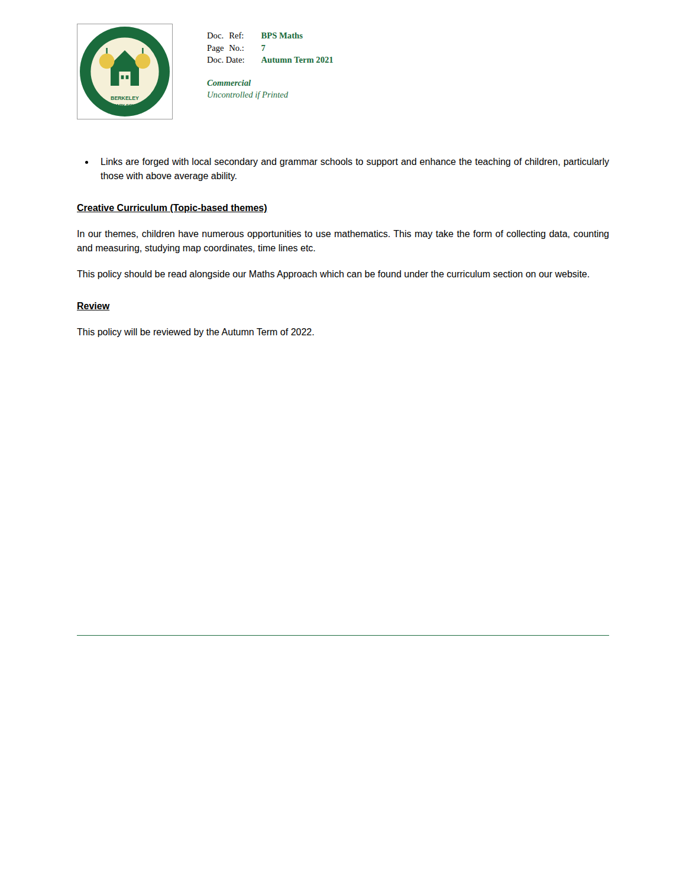BERKELEY PRIMARY SCHOOL
| Doc. | Ref: | BPS Maths |
| Page | No.: | 7 |
| Doc. Date: | Autumn Term 2021 |
Commercial
Uncontrolled if Printed
Links are forged with local secondary and grammar schools to support and enhance the teaching of children, particularly those with above average ability.
Creative Curriculum (Topic-based themes)
In our themes, children have numerous opportunities to use mathematics. This may take the form of collecting data, counting and measuring, studying map coordinates, time lines etc.
This policy should be read alongside our Maths Approach which can be found under the curriculum section on our website.
Review
This policy will be reviewed by the Autumn Term of 2022.